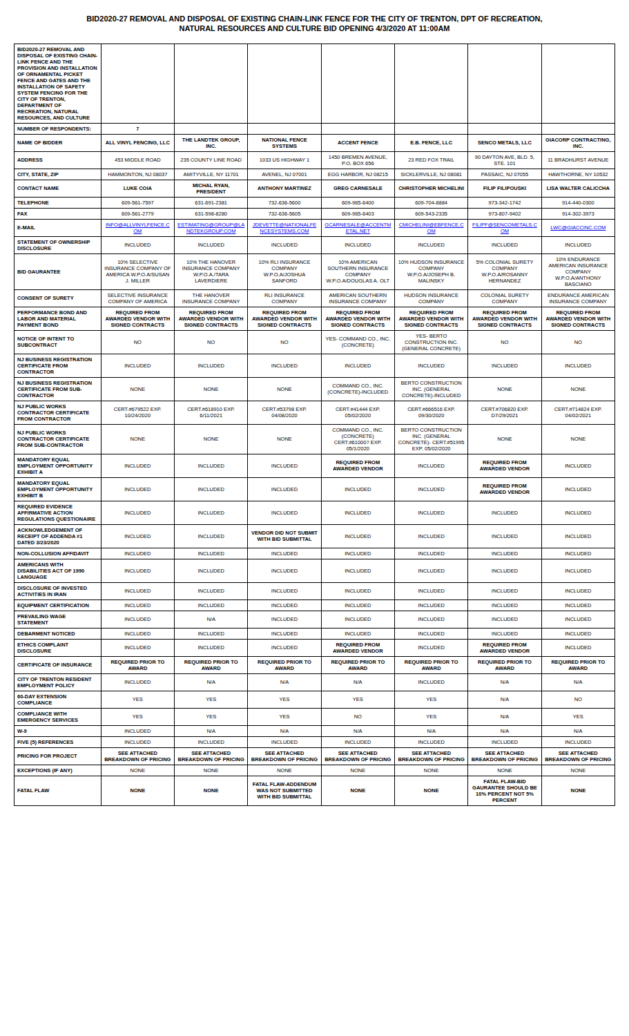BID2020-27 REMOVAL AND DISPOSAL OF EXISTING CHAIN-LINK FENCE FOR THE CITY OF TRENTON, DPT OF RECREATION,
NATURAL RESOURCES AND CULTURE BID OPENING 4/3/2020 AT 11:00AM
| BID2020-27 REMOVAL AND DISPOSAL OF EXISTING CHAIN-LINK FENCE AND THE PROVISION AND INSTALLATION OF ORNAMENTAL PICKET FENCE AND GATES AND THE INSTALLATION OF SAFETY SYSTEM FENCING FOR THE CITY OF TRENTON, DEPARTMENT OF RECREATION, NATURAL RESOURCES, AND CULTURE | | | | | | | |
| NUMBER OF RESPONDENTS: | 7 | | | | | | |
| NAME OF BIDDER | ALL VINYL FENCING, LLC | THE LANDTEK GROUP, INC. | NATIONAL FENCE SYSTEMS | ACCENT FENCE | E.B. FENCE, LLC | SENCO METALS, LLC | GIACORP CONTRACTING, INC. |
| ADDRESS | 453 MIDDLE ROAD | 235 COUNTY LINE ROAD | 1033 US HIGHWAY 1 | 1450 BREMEN AVENUE, P.O. BOX 656 | 23 RED FOX TRAIL | 90 DAYTON AVE, BLD. 5, STE. 101 | 11 BRADHURST AVENUE |
| CITY, STATE, ZIP | HAMMONTON, NJ 08037 | AMITYVILLE, NY 11701 | AVENEL, NJ 07001 | EGG HARBOR, NJ 08215 | SICKLERVILLE, NJ 08081 | PASSAIC, NJ 07055 | HAWTHORNE, NY 10532 |
| CONTACT NAME | LUKE COIA | MICHAL RYAN, PRESIDENT | ANTHONY MARTINEZ | GREG CARNESALE | CHRISTOPHER MICHELINI | FILIP FILIPOUSKI | LISA WALTER CALICCHA |
| TELEPHONE | 609-561-7597 | 631-691-2381 | 732-636-5600 | 609-965-6400 | 609-704-8884 | 973-342-1742 | 914-440-0300 |
| FAX | 609-561-2779 | 631-598-8280 | 732-636-5605 | 609-965-6403 | 609-543-2335 | 973-807-9402 | 914-302-3973 |
| E-MAIL | INFO@ALLVINYLFENCE.COM | ESTIMATING@GROUP@LANDTEKGROUP.COM | JDEVETTE@NATIONALFENCESYSTEMS.COM | GCARNESALE@ACCENTMETAL.NET | CMICHELINI@EBFENCE.COM | FILIPF@SENCOMETALS.COM | LWC@GIACCINC.COM |
| STATEMENT OF OWNERSHIP DISCLOSURE | INCLUDED | INCLUDED | INCLUDED | INCLUDED | INCLUDED | INCLUDED | INCLUDED |
| BID GAURANTEE | 10% SELECTIVE INSURANCE COMPANY OF AMERICA W.P.O.A/SUSAN J. MILLER | 10% THE HANOVER INSURANCE COMPANY W.P.O.A./TARA LAVERDIERE | 10% RLI INSURANCE COMPANY W.P.O.A/JOSHUA SANFORD | 10% AMERICAN SOUTHERN INSURANCE COMPANY W.P.O.A/DOUGLAS A. OLT | 10% HUDSON INSURANCE COMPANY W.P.O.A/JOSEPH B. MALINSKY | 5% COLONIAL SURETY COMPANY W.P.O.A/ROSANNY HERNANDEZ | 10% ENDURANCE AMERICAN INSURANCE COMPANY W.P.O.A/ANTHONY BASCIANO |
| CONSENT OF SURETY | SELECTIVE INSURANCE COMPANY OF AMERICA | THE HANOVER INSURANCE COMPANY | RLI INSURANCE COMPANY | AMERICAN SOUTHERN INSURANCE COMPANY | HUDSON INSURANCE COMPANY | COLONIAL SURETY COMPANY | ENDURANCE AMERICAN INSURANCE COMPANY |
| PERFORMANCE BOND AND LABOR AND MATERIAL PAYMENT BOND | REQUIRED FROM AWARDED VENDOR WITH SIGNED CONTRACTS | REQUIRED FROM AWARDED VENDOR WITH SIGNED CONTRACTS | REQUIRED FROM AWARDED VENDOR WITH SIGNED CONTRACTS | REQUIRED FROM AWARDED VENDOR WITH SIGNED CONTRACTS | REQUIRED FROM AWARDED VENDOR WITH SIGNED CONTRACTS | REQUIRED FROM AWARDED VENDOR WITH SIGNED CONTRACTS | REQUIRED FROM AWARDED VENDOR WITH SIGNED CONTRACTS |
| NOTICE OF INTENT TO SUBCONTRACT | NO | NO | NO | YES- COMMAND CO., INC.(CONCRETE) | YES- BERTO CONSTRUCTION INC. (GENERAL CONCRETE) | NO | NO |
| NJ BUSINESS REGISTRATION CERTIFICATE FROM CONTRACTOR | INCLUDED | INCLUDED | INCLUDED | INCLUDED | INCLUDED | INCLUDED | INCLUDED |
| NJ BUSINESS REGISTRATION CERTIFICATE FROM SUB-CONTRACTOR | NONE | NONE | NONE | COMMAND CO., INC.(CONCRETE)-INCLUDED | BERTO CONSTRUCTION INC. (GENERAL CONCRETE)-INCLUDED | NONE | NONE |
| NJ PUBLIC WORKS CONTRACTOR CERTIFICATE FROM CONTRACTOR | CERT.#679522 EXP. 10/24/2020 | CERT.#618910 EXP. 6/11/2021 | CERT.#53798 EXP. 04/08/2020 | CERT.#41444 EXP. 05/02/2020 | CERT.#666516 EXP. 09/30/2020 | CERT.#706820 EXP. D7/29/2021 | CERT.#714824 EXP. 04/02/2021 |
| NJ PUBLIC WORKS CONTRACTOR CERTIFICATE FROM SUB-CONTRACTOR | NONE | NONE | NONE | COMMAND CO., INC.(CONCRETE) CERT.#61000? EXP. 05/1/2020 | BERTO CONSTRUCTION INC. (GENERAL CONCRETE)- CERT.#51995 EXP. 05/02/2020 | NONE | NONE |
| MANDATORY EQUAL EMPLOYMENT OPPORTUNITY EXHIBIT A | INCLUDED | INCLUDED | INCLUDED | REQUIRED FROM AWARDED VENDOR | INCLUDED | REQUIRED FROM AWARDED VENDOR | INCLUDED |
| MANDATORY EQUAL EMPLOYMENT OPPORTUNITY EXHIBIT B | INCLUDED | INCLUDED | INCLUDED | INCLUDED | INCLUDED | REQUIRED FROM AWARDED VENDOR | INCLUDED |
| REQUIRED EVIDENCE AFFIRMATIVE ACTION REGULATIONS QUESTIONAIRE | INCLUDED | INCLUDED | INCLUDED | INCLUDED | INCLUDED | INCLUDED | INCLUDED |
| ACKNOWLEDGEMENT OF RECEIPT OF ADDENDA #1 DATED 3/23/2020 | INCLUDED | INCLUDED | VENDOR DID NOT SUBMIT WITH BID SUBMITTAL | INCLUDED | INCLUDED | INCLUDED | INCLUDED |
| NON-COLLUSION AFFIDAVIT | INCLUDED | INCLUDED | INCLUDED | INCLUDED | INCLUDED | INCLUDED | INCLUDED |
| AMERICANS WITH DISABILITIES ACT OF 1990 LANGUAGE | INCLUDED | INCLUDED | INCLUDED | INCLUDED | INCLUDED | INCLUDED | INCLUDED |
| DISCLOSURE OF INVESTED ACTIVITIES IN IRAN | INCLUDED | INCLUDED | INCLUDED | INCLUDED | INCLUDED | INCLUDED | INCLUDED |
| EQUIPMENT CERTIFICATION | INCLUDED | INCLUDED | INCLUDED | INCLUDED | INCLUDED | INCLUDED | INCLUDED |
| PREVAILING WAGE STATEMENT | INCLUDED | N/A | INCLUDED | INCLUDED | INCLUDED | INCLUDED | INCLUDED |
| DEBARMENT NOTICED | INCLUDED | INCLUDED | INCLUDED | INCLUDED | INCLUDED | INCLUDED | INCLUDED |
| ETHICS COMPLAINT DISCLOSURE | INCLUDED | INCLUDED | INCLUDED | REQUIRED FROM AWARDED VENDOR | INCLUDED | REQUIRED FROM AWARDED VENDOR | INCLUDED |
| CERTIFICATE OF INSURANCE | REQUIRED PRIOR TO AWARD | REQUIRED PRIOR TO AWARD | REQUIRED PRIOR TO AWARD | REQUIRED PRIOR TO AWARD | REQUIRED PRIOR TO AWARD | REQUIRED PRIOR TO AWARD | REQUIRED PRIOR TO AWARD |
| CITY OF TRENTON RESIDENT EMPLOYMENT POLICY | INCLUDED | N/A | N/A | N/A | INCLUDED | N/A | N/A |
| 60-DAY EXTENSION COMPLIANCE | YES | YES | YES | YES | YES | N/A | NO |
| COMPLIANCE WITH EMERGENCY SERVICES | YES | YES | YES | NO | YES | N/A | YES |
| W-9 | INCLUDED | N/A | N/A | N/A | N/A | N/A | N/A |
| FIVE (5) REFERENCES | INCLUDED | INCLUDED | INCLUDED | INCLUDED | INCLUDED | INCLUDED | INCLUDED |
| PRICING FOR PROJECT | SEE ATTACHED BREAKDOWN OF PRICING | SEE ATTACHED BREAKDOWN OF PRICING | SEE ATTACHED BREAKDOWN OF PRICING | SEE ATTACHED BREAKDOWN OF PRICING | SEE ATTACHED BREAKDOWN OF PRICING | SEE ATTACHED BREAKDOWN OF PRICING | SEE ATTACHED BREAKDOWN OF PRICING |
| EXCEPTIONS (IF ANY) | NONE | NONE | NONE | NONE | NONE | NONE | NONE |
| FATAL FLAW | NONE | NONE | FATAL FLAW-ADDENDUM WAS NOT SUBMITTED WITH BID SUBMITTAL | NONE | NONE | FATAL FLAW-BID GAURANTEE SHOULD BE 10% PERCENT NOT 5% PERCENT | NONE |